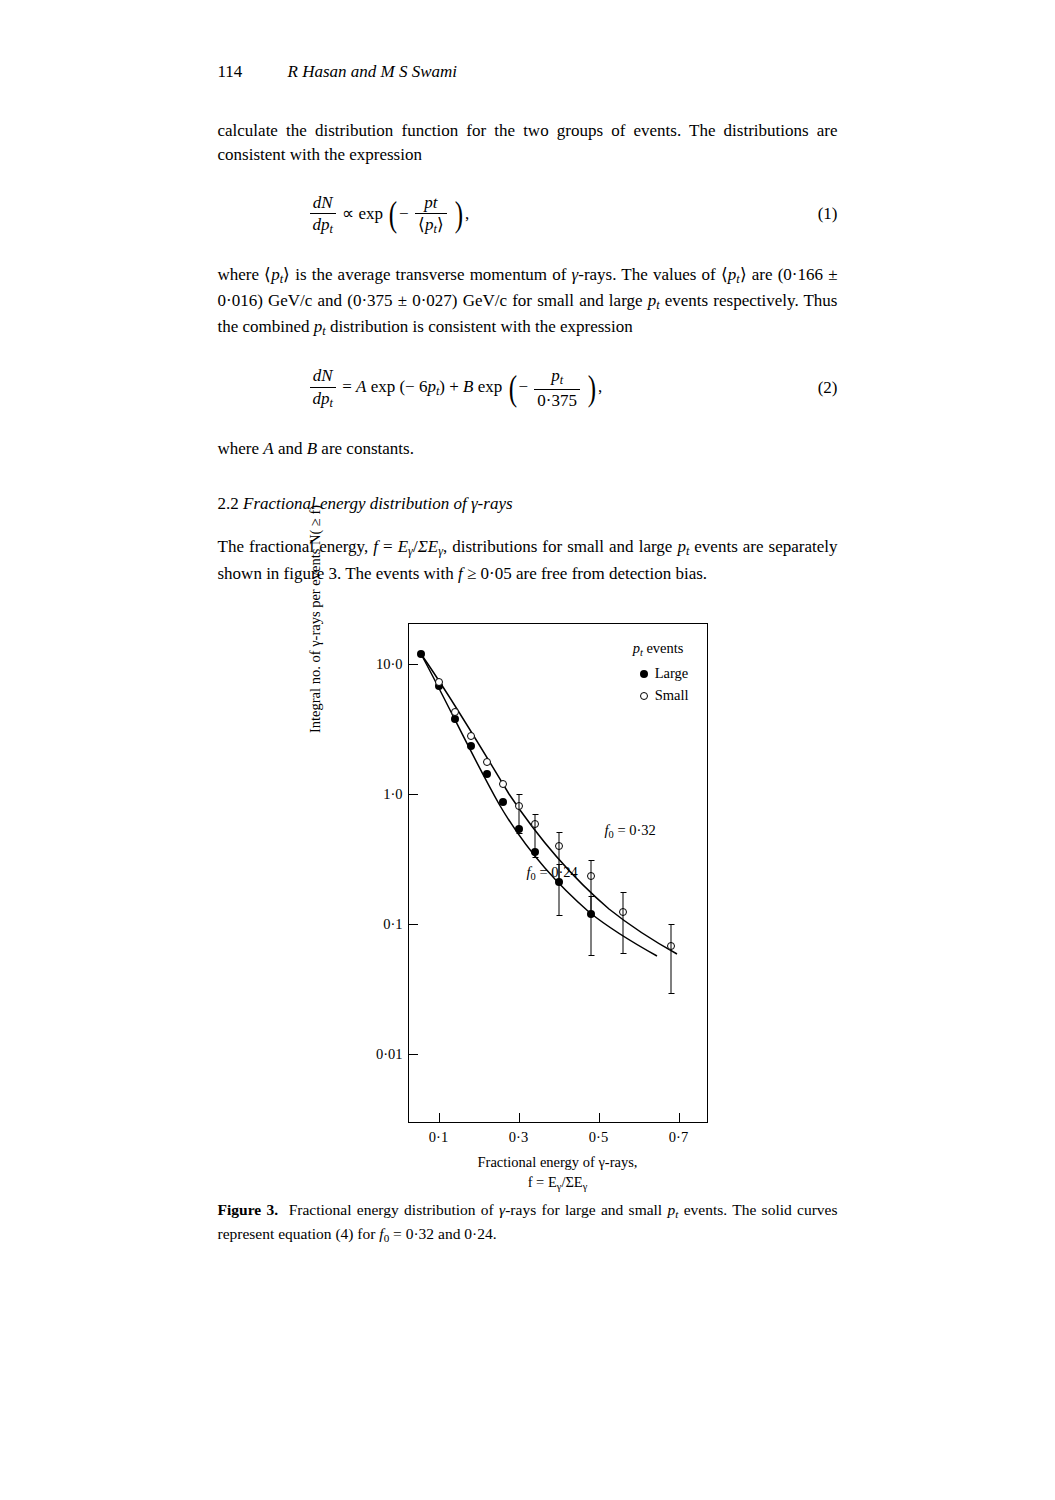114 R Hasan and M S Swami
calculate the distribution function for the two groups of events. The distributions are consistent with the expression
dN dpt ∝ exp (− pt⟨pt⟩ ),
(1)
where ⟨pt⟩ is the average transverse momentum of γ-rays. The values of ⟨pt⟩ are (0·166 ± 0·016) GeV/c and (0·375 ± 0·027) GeV/c for small and large pt events respectively. Thus the combined pt distribution is consistent with the expression
dN dpt = A exp (− 6pt) + B exp (− pt 0·375 ),
(2)
where A and B are constants.
2.2 Fractional energy distribution of γ-rays
The fractional energy, f = Eγ/ΣEγ, distributions for small and large pt events are separately shown in figure 3. The events with f ≥ 0·05 are free from detection bias.
10·0
1·0
0·1
0·01
0·1
0·3
0·5
0·7
pt events
Large
Small
f0 = 0·32
f0 = 0·24
Integral no. of γ-rays per events N( ≥ f)
Fractional energy of γ-rays,
f = Eγ/ΣEγ
Figure 3. Fractional energy distribution of γ-rays for large and small pt events. The solid curves represent equation (4) for f0 = 0·32 and 0·24.